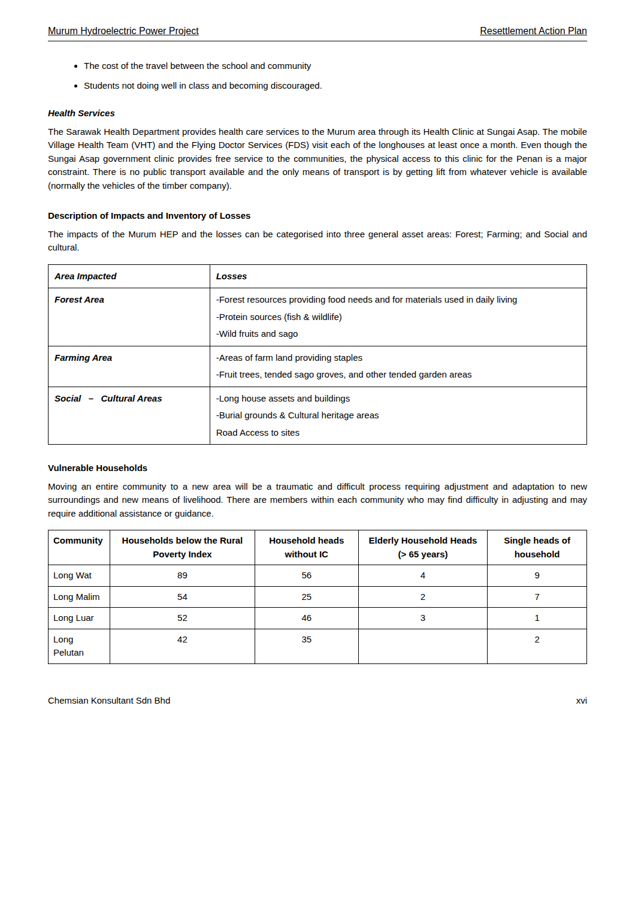Murum Hydroelectric Power Project Resettlement Action Plan
The cost of the travel between the school and community
Students not doing well in class and becoming discouraged.
Health Services
The Sarawak Health Department provides health care services to the Murum area through its Health Clinic at Sungai Asap. The mobile Village Health Team (VHT) and the Flying Doctor Services (FDS) visit each of the longhouses at least once a month. Even though the Sungai Asap government clinic provides free service to the communities, the physical access to this clinic for the Penan is a major constraint. There is no public transport available and the only means of transport is by getting lift from whatever vehicle is available (normally the vehicles of the timber company).
Description of Impacts and Inventory of Losses
The impacts of the Murum HEP and the losses can be categorised into three general asset areas: Forest; Farming; and Social and cultural.
| Area Impacted | Losses |
| --- | --- |
| Forest Area | -Forest resources providing food needs and for materials used in daily living -Protein sources (fish & wildlife) -Wild fruits and sago |
| Farming Area | -Areas of farm land providing staples -Fruit trees, tended sago groves, and other tended garden areas |
| Social – Cultural Areas | -Long house assets and buildings -Burial grounds & Cultural heritage areas Road Access to sites |
Vulnerable Households
Moving an entire community to a new area will be a traumatic and difficult process requiring adjustment and adaptation to new surroundings and new means of livelihood. There are members within each community who may find difficulty in adjusting and may require additional assistance or guidance.
| Community | Households below the Rural Poverty Index | Household heads without IC | Elderly Household Heads ( > 65 years) | Single heads of household |
| --- | --- | --- | --- | --- |
| Long Wat | 89 | 56 | 4 | 9 |
| Long Malim | 54 | 25 | 2 | 7 |
| Long Luar | 52 | 46 | 3 | 1 |
| Long Pelutan | 42 | 35 | | 2 |
Chemsian Konsultant Sdn Bhd xvi